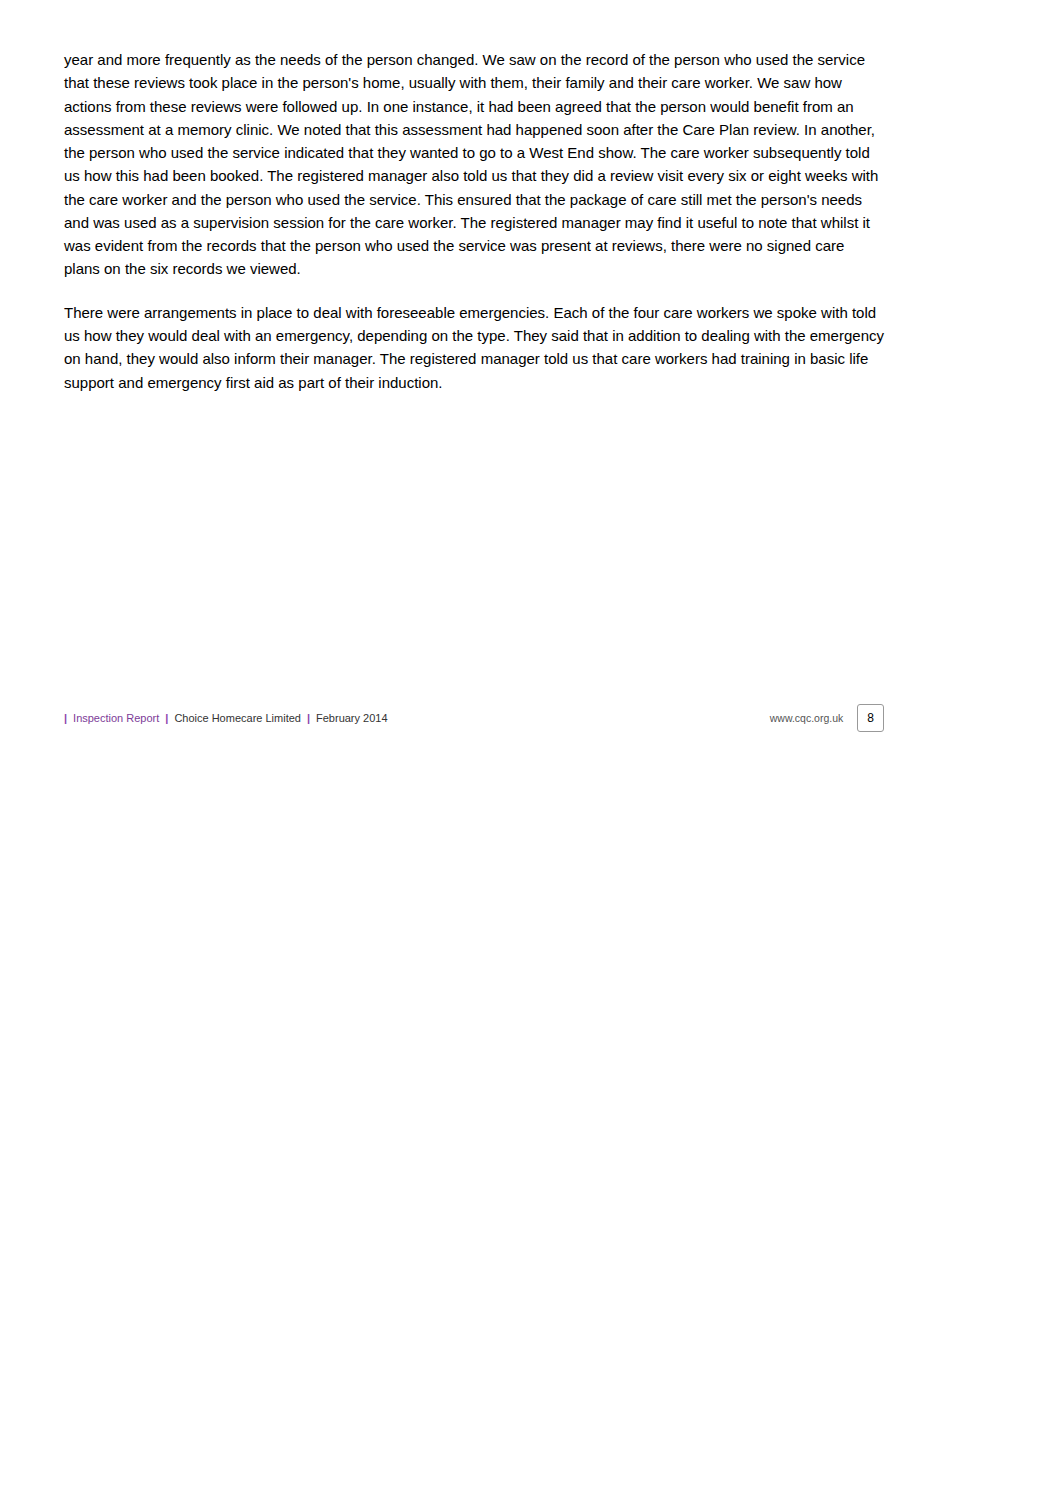year and more frequently as the needs of the person changed. We saw on the record of the person who used the service that these reviews took place in the person's home, usually with them, their family and their care worker. We saw how actions from these reviews were followed up. In one instance, it had been agreed that the person would benefit from an assessment at a memory clinic. We noted that this assessment had happened soon after the Care Plan review. In another, the person who used the service indicated that they wanted to go to a West End show. The care worker subsequently told us how this had been booked. The registered manager also told us that they did a review visit every six or eight weeks with the care worker and the person who used the service. This ensured that the package of care still met the person's needs and was used as a supervision session for the care worker. The registered manager may find it useful to note that whilst it was evident from the records that the person who used the service was present at reviews, there were no signed care plans on the six records we viewed.
There were arrangements in place to deal with foreseeable emergencies. Each of the four care workers we spoke with told us how they would deal with an emergency, depending on the type. They said that in addition to dealing with the emergency on hand, they would also inform their manager. The registered manager told us that care workers had training in basic life support and emergency first aid as part of their induction.
| Inspection Report | Choice Homecare Limited | February 2014
www.cqc.org.uk 8